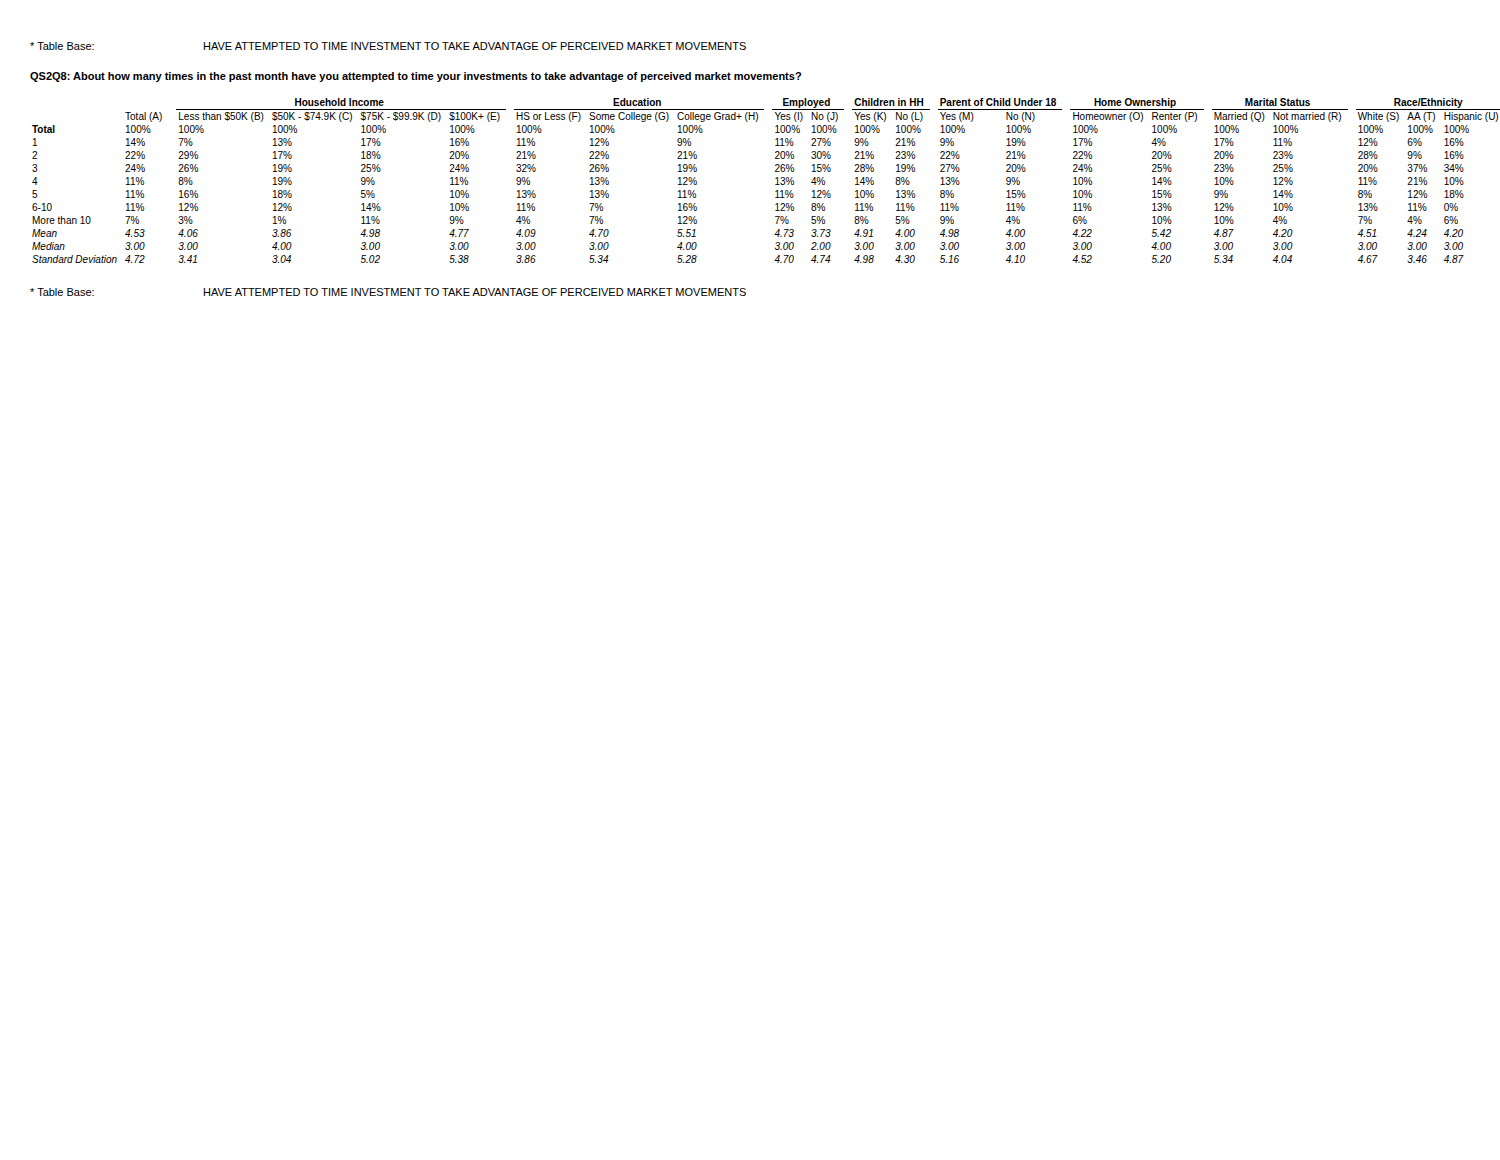* Table Base: HAVE ATTEMPTED TO TIME INVESTMENT TO TAKE ADVANTAGE OF PERCEIVED MARKET MOVEMENTS
QS2Q8: About how many times in the past month have you attempted to time your investments to take advantage of perceived market movements?
| | | | Household Income | | Education | | Employed | | Children in HH | | Parent of Child Under 18 | | Home Ownership | | Marital Status | | Race/Ethnicity |
| --- | --- | --- | --- | --- | --- | --- | --- | --- | --- | --- | --- | --- | --- | --- | --- | --- | --- |
| | Total (A) | | Less than $50K (B) | $50K - $74.9K (C) | $75K - $99.9K (D) | $100K+ (E) | | HS or Less (F) | Some College (G) | College Grad+ (H) | | Yes (I) | No (J) | | Yes (K) | No (L) | | Yes (M) | No (N) | | Homeowner (O) | Renter (P) | | Married (Q) | Not married (R) | | White (S) | AA (T) | Hispanic (U) |
| Total | 100% | | 100% | 100% | 100% | 100% | | 100% | 100% | 100% | | 100% | 100% | | 100% | 100% | | 100% | 100% | | 100% | 100% | | 100% | 100% | | 100% | 100% | 100% |
| 1 | 14% | | 7% | 13% | 17% | 16% | | 11% | 12% | 9% | | 11% | 27% | | 9% | 21% | | 9% | 19% | | 17% | 4% | | 17% | 11% | | 12% | 6% | 16% |
| 2 | 22% | | 29% | 17% | 18% | 20% | | 21% | 22% | 21% | | 20% | 30% | | 21% | 23% | | 22% | 21% | | 22% | 20% | | 20% | 23% | | 28% | 9% | 16% |
| 3 | 24% | | 26% | 19% | 25% | 24% | | 32% | 26% | 19% | | 26% | 15% | | 28% | 19% | | 27% | 20% | | 24% | 25% | | 23% | 25% | | 20% | 37% | 34% |
| 4 | 11% | | 8% | 19% | 9% | 11% | | 9% | 13% | 12% | | 13% | 4% | | 14% | 8% | | 13% | 9% | | 10% | 14% | | 10% | 12% | | 11% | 21% | 10% |
| 5 | 11% | | 16% | 18% | 5% | 10% | | 13% | 13% | 11% | | 11% | 12% | | 10% | 13% | | 8% | 15% | | 10% | 15% | | 9% | 14% | | 8% | 12% | 18% |
| 6-10 | 11% | | 12% | 12% | 14% | 10% | | 11% | 7% | 16% | | 12% | 8% | | 11% | 11% | | 11% | 11% | | 11% | 13% | | 12% | 10% | | 13% | 11% | 0% |
| More than 10 | 7% | | 3% | 1% | 11% | 9% | | 4% | 7% | 12% | | 7% | 5% | | 8% | 5% | | 9% | 4% | | 6% | 10% | | 10% | 4% | | 7% | 4% | 6% |
| Mean | 4.53 | | 4.06 | 3.86 | 4.98 | 4.77 | | 4.09 | 4.70 | 5.51 | | 4.73 | 3.73 | | 4.91 | 4.00 | | 4.98 | 4.00 | | 4.22 | 5.42 | | 4.87 | 4.20 | | 4.51 | 4.24 | 4.20 |
| Median | 3.00 | | 3.00 | 4.00 | 3.00 | 3.00 | | 3.00 | 3.00 | 4.00 | | 3.00 | 2.00 | | 3.00 | 3.00 | | 3.00 | 3.00 | | 3.00 | 4.00 | | 3.00 | 3.00 | | 3.00 | 3.00 | 3.00 |
| Standard Deviation | 4.72 | | 3.41 | 3.04 | 5.02 | 5.38 | | 3.86 | 5.34 | 5.28 | | 4.70 | 4.74 | | 4.98 | 4.30 | | 5.16 | 4.10 | | 4.52 | 5.20 | | 5.34 | 4.04 | | 4.67 | 3.46 | 4.87 |
* Table Base: HAVE ATTEMPTED TO TIME INVESTMENT TO TAKE ADVANTAGE OF PERCEIVED MARKET MOVEMENTS